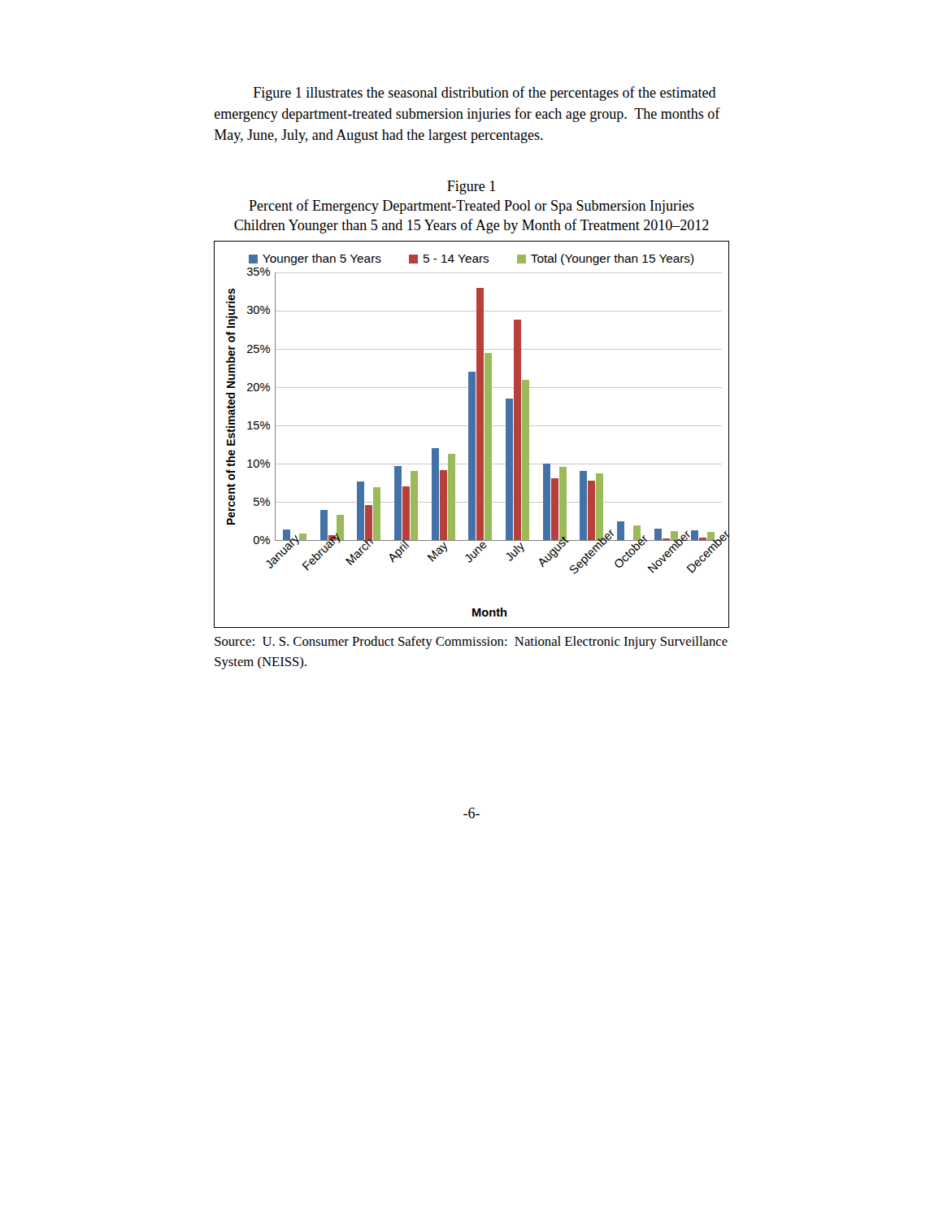Figure 1 illustrates the seasonal distribution of the percentages of the estimated emergency department-treated submersion injuries for each age group. The months of May, June, July, and August had the largest percentages.
Figure 1
Percent of Emergency Department-Treated Pool or Spa Submersion Injuries
Children Younger than 5 and 15 Years of Age by Month of Treatment 2010–2012
Younger than 5 Years
5 - 14 Years
Total (Younger than 15 Years)
Percent of the Estimated Number of Injuries
35%
30%
25%
20%
15%
10%
5%
0%
January
February
March
April
May
June
July
August
September
October
November
December
Month
Source: U. S. Consumer Product Safety Commission: National Electronic Injury Surveillance System (NEISS).
-6-